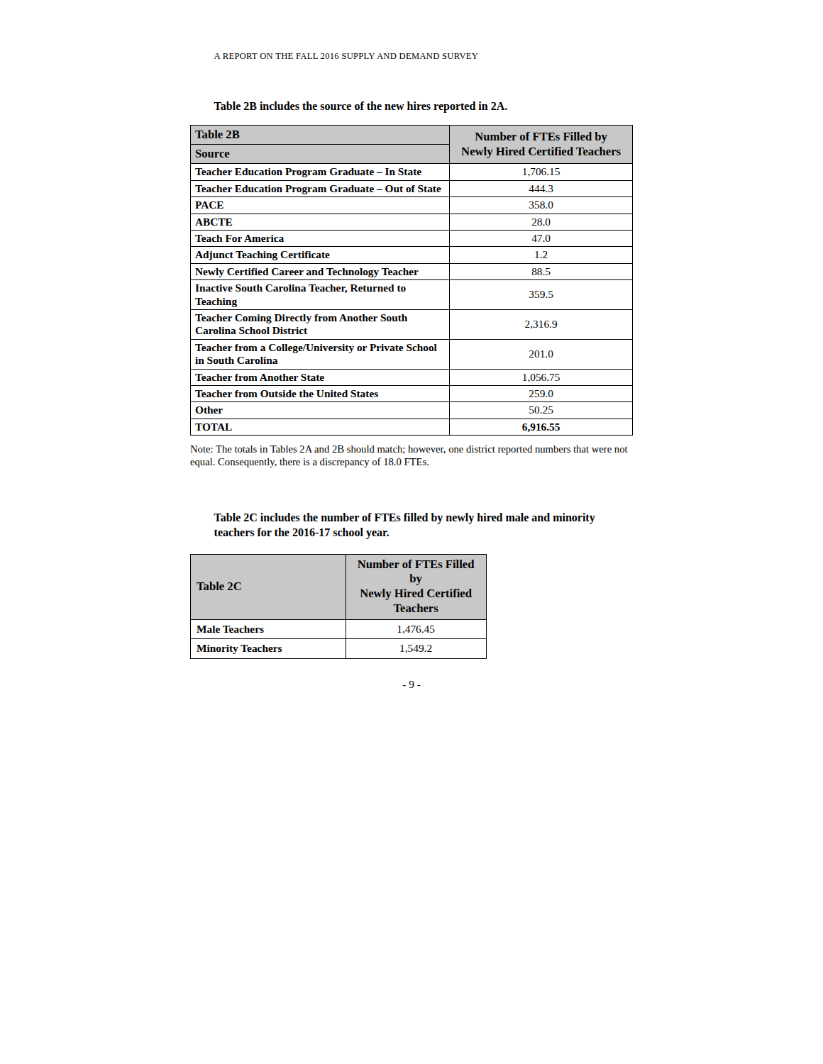A REPORT ON THE FALL 2016 SUPPLY AND DEMAND SURVEY
Table 2B includes the source of the new hires reported in 2A.
| Table 2B | Number of FTEs Filled by Newly Hired Certified Teachers |
| --- | --- |
| Source |
| Teacher Education Program Graduate – In State | 1,706.15 |
| Teacher Education Program Graduate – Out of State | 444.3 |
| PACE | 358.0 |
| ABCTE | 28.0 |
| Teach For America | 47.0 |
| Adjunct Teaching Certificate | 1.2 |
| Newly Certified Career and Technology Teacher | 88.5 |
| Inactive South Carolina Teacher, Returned to Teaching | 359.5 |
| Teacher Coming Directly from Another South Carolina School District | 2,316.9 |
| Teacher from a College/University or Private School in South Carolina | 201.0 |
| Teacher from Another State | 1,056.75 |
| Teacher from Outside the United States | 259.0 |
| Other | 50.25 |
| TOTAL | 6,916.55 |
Note: The totals in Tables 2A and 2B should match; however, one district reported numbers that were not equal. Consequently, there is a discrepancy of 18.0 FTEs.
Table 2C includes the number of FTEs filled by newly hired male and minority teachers for the 2016-17 school year.
| Table 2C | Number of FTEs Filled by Newly Hired Certified Teachers |
| --- | --- |
| Male Teachers | 1,476.45 |
| Minority Teachers | 1,549.2 |
- 9 -